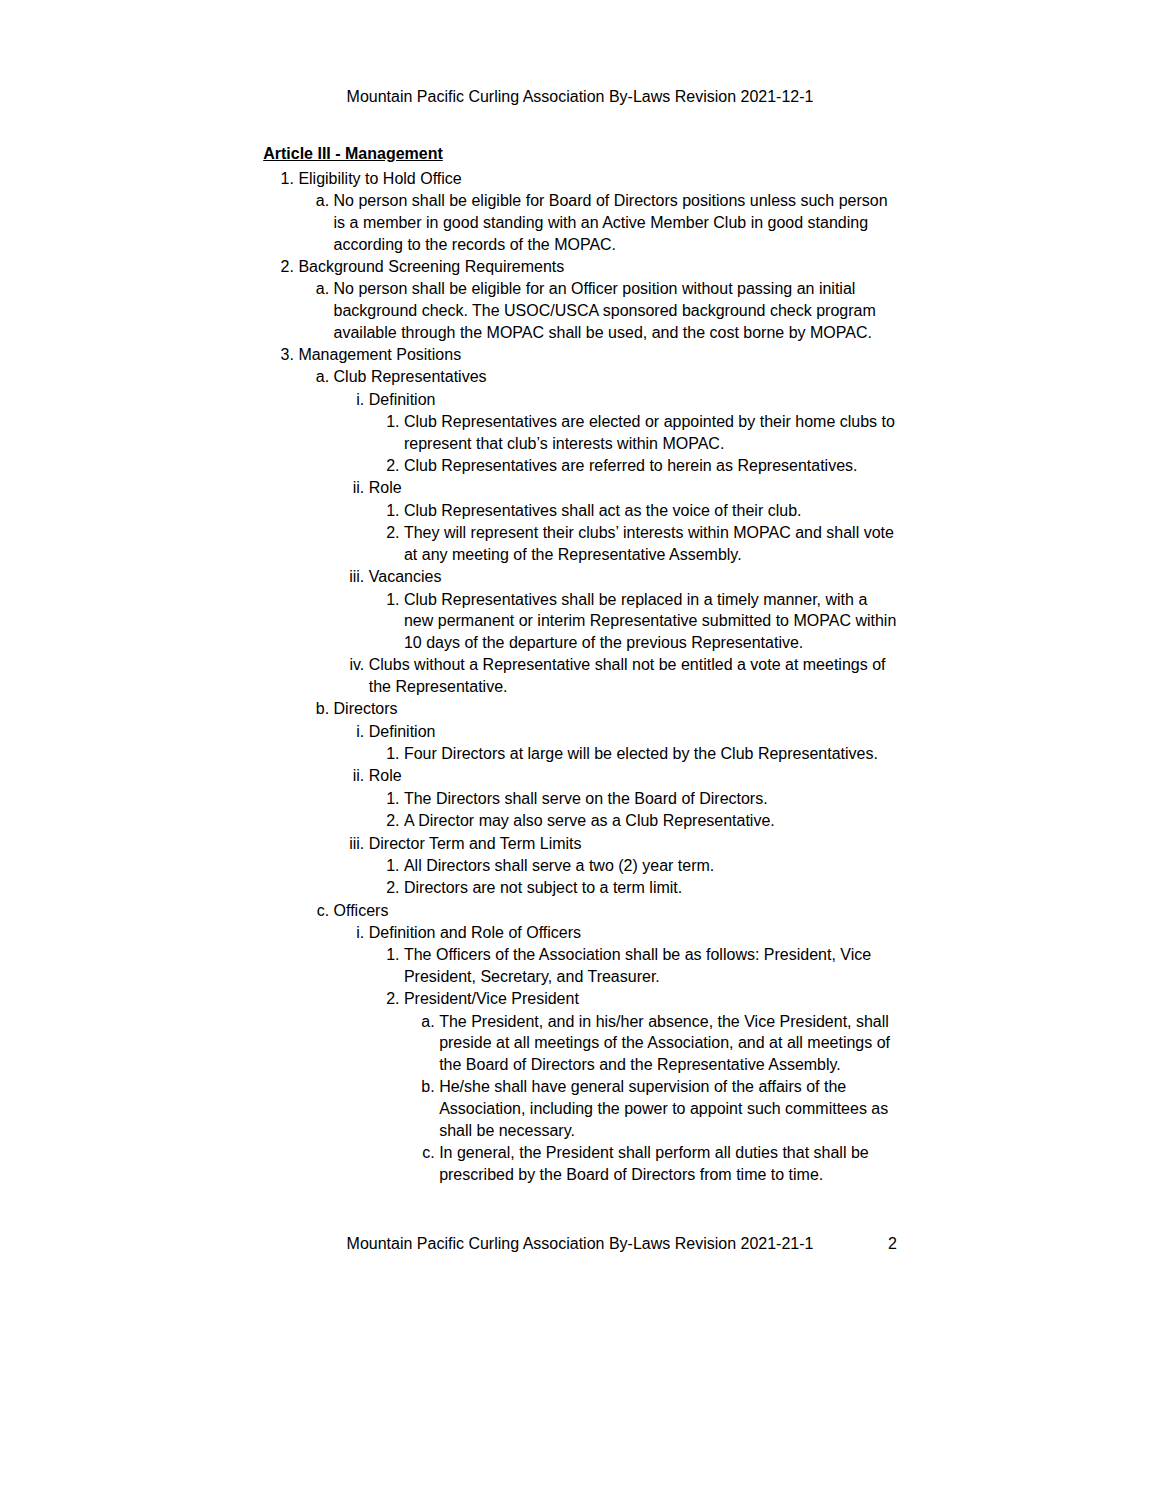Mountain Pacific Curling Association By-Laws Revision 2021-12-1
Article III - Management
Eligibility to Hold Office
No person shall be eligible for Board of Directors positions unless such person is a member in good standing with an Active Member Club in good standing according to the records of the MOPAC.
Background Screening Requirements
No person shall be eligible for an Officer position without passing an initial background check. The USOC/USCA sponsored background check program available through the MOPAC shall be used, and the cost borne by MOPAC.
Management Positions
Club Representatives
Definition
Club Representatives are elected or appointed by their home clubs to represent that club’s interests within MOPAC.
Club Representatives are referred to herein as Representatives.
Role
Club Representatives shall act as the voice of their club.
They will represent their clubs’ interests within MOPAC and shall vote at any meeting of the Representative Assembly.
Vacancies
Club Representatives shall be replaced in a timely manner, with a new permanent or interim Representative submitted to MOPAC within 10 days of the departure of the previous Representative.
Clubs without a Representative shall not be entitled a vote at meetings of the Representative.
Directors
Definition
Four Directors at large will be elected by the Club Representatives.
Role
The Directors shall serve on the Board of Directors.
A Director may also serve as a Club Representative.
Director Term and Term Limits
All Directors shall serve a two (2) year term.
Directors are not subject to a term limit.
Officers
Definition and Role of Officers
The Officers of the Association shall be as follows: President, Vice President, Secretary, and Treasurer.
President/Vice President
The President, and in his/her absence, the Vice President, shall preside at all meetings of the Association, and at all meetings of the Board of Directors and the Representative Assembly.
He/she shall have general supervision of the affairs of the Association, including the power to appoint such committees as shall be necessary.
In general, the President shall perform all duties that shall be prescribed by the Board of Directors from time to time.
Mountain Pacific Curling Association By-Laws Revision 2021-21-1 2